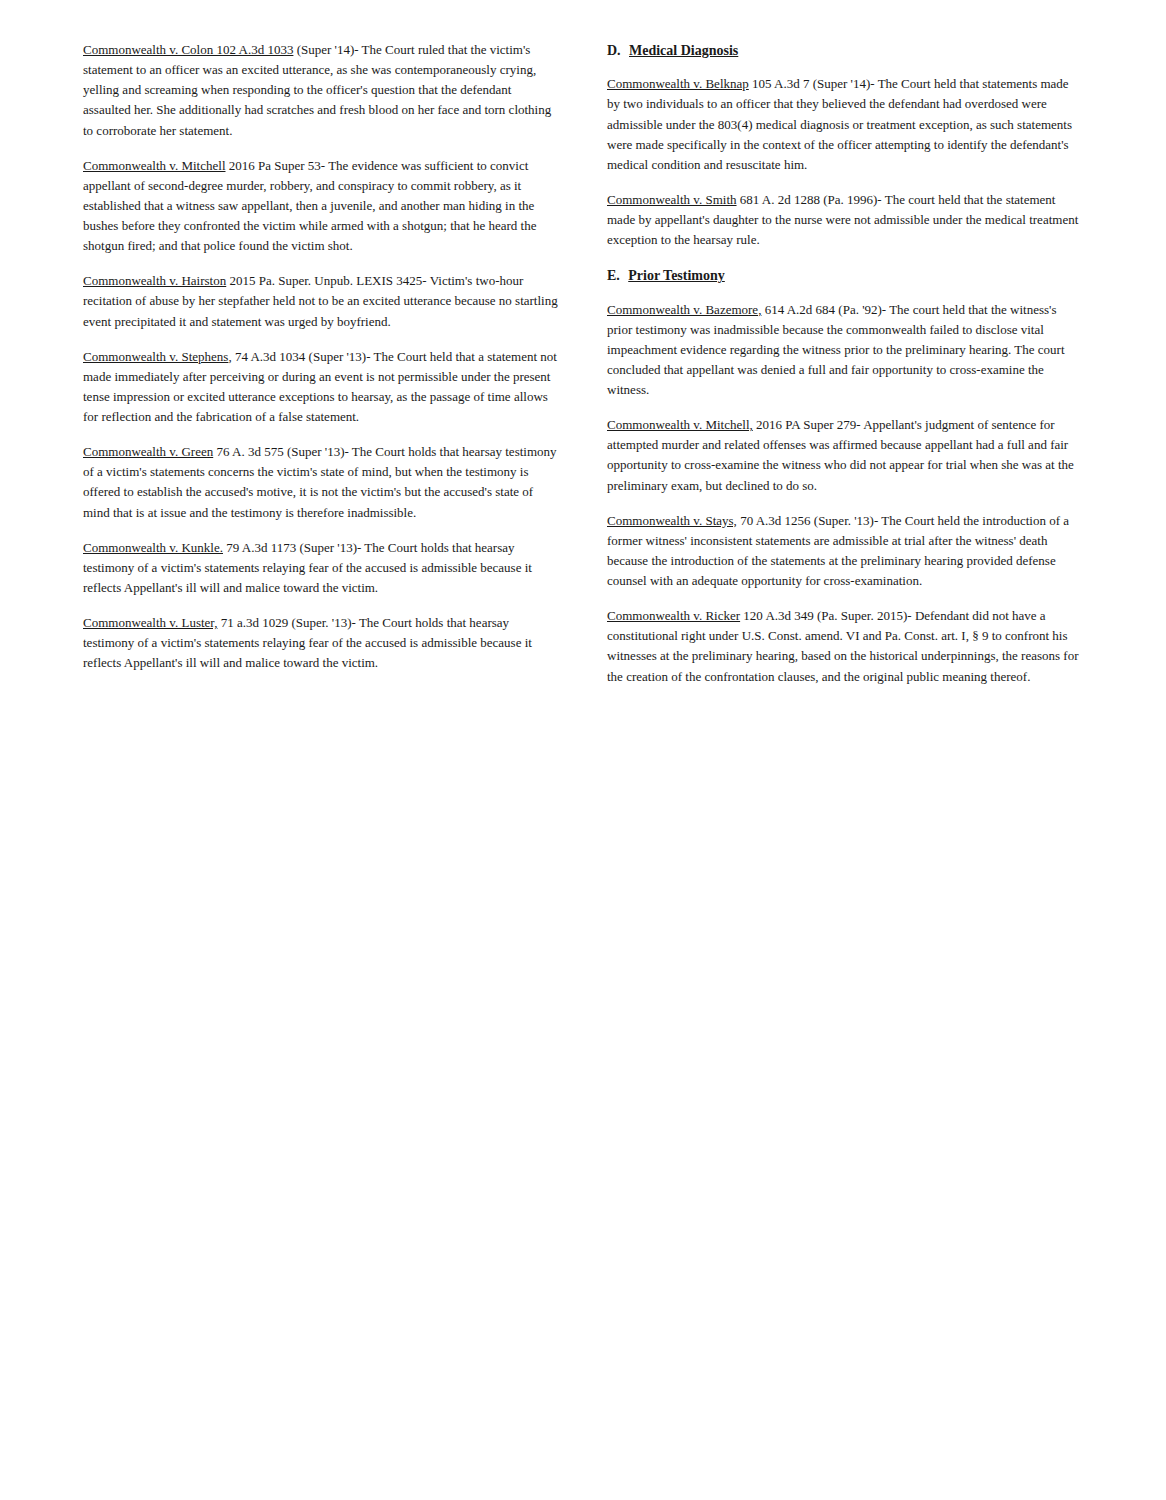Commonwealth v. Colon 102 A.3d 1033 (Super '14)- The Court ruled that the victim's statement to an officer was an excited utterance, as she was contemporaneously crying, yelling and screaming when responding to the officer's question that the defendant assaulted her. She additionally had scratches and fresh blood on her face and torn clothing to corroborate her statement.
Commonwealth v. Mitchell 2016 Pa Super 53- The evidence was sufficient to convict appellant of second-degree murder, robbery, and conspiracy to commit robbery, as it established that a witness saw appellant, then a juvenile, and another man hiding in the bushes before they confronted the victim while armed with a shotgun; that he heard the shotgun fired; and that police found the victim shot.
Commonwealth v. Hairston 2015 Pa. Super. Unpub. LEXIS 3425- Victim's two-hour recitation of abuse by her stepfather held not to be an excited utterance because no startling event precipitated it and statement was urged by boyfriend.
Commonwealth v. Stephens, 74 A.3d 1034 (Super '13)- The Court held that a statement not made immediately after perceiving or during an event is not permissible under the present tense impression or excited utterance exceptions to hearsay, as the passage of time allows for reflection and the fabrication of a false statement.
Commonwealth v. Green 76 A. 3d 575 (Super '13)- The Court holds that hearsay testimony of a victim's statements concerns the victim's state of mind, but when the testimony is offered to establish the accused's motive, it is not the victim's but the accused's state of mind that is at issue and the testimony is therefore inadmissible.
Commonwealth v. Kunkle. 79 A.3d 1173 (Super '13)- The Court holds that hearsay testimony of a victim's statements relaying fear of the accused is admissible because it reflects Appellant's ill will and malice toward the victim.
Commonwealth v. Luster, 71 a.3d 1029 (Super. '13)- The Court holds that hearsay testimony of a victim's statements relaying fear of the accused is admissible because it reflects Appellant's ill will and malice toward the victim.
D. Medical Diagnosis
Commonwealth v. Belknap 105 A.3d 7 (Super '14)- The Court held that statements made by two individuals to an officer that they believed the defendant had overdosed were admissible under the 803(4) medical diagnosis or treatment exception, as such statements were made specifically in the context of the officer attempting to identify the defendant's medical condition and resuscitate him.
Commonwealth v. Smith 681 A. 2d 1288 (Pa. 1996)- The court held that the statement made by appellant's daughter to the nurse were not admissible under the medical treatment exception to the hearsay rule.
E. Prior Testimony
Commonwealth v. Bazemore, 614 A.2d 684 (Pa. '92)- The court held that the witness's prior testimony was inadmissible because the commonwealth failed to disclose vital impeachment evidence regarding the witness prior to the preliminary hearing. The court concluded that appellant was denied a full and fair opportunity to cross-examine the witness.
Commonwealth v. Mitchell, 2016 PA Super 279- Appellant's judgment of sentence for attempted murder and related offenses was affirmed because appellant had a full and fair opportunity to cross-examine the witness who did not appear for trial when she was at the preliminary exam, but declined to do so.
Commonwealth v. Stays, 70 A.3d 1256 (Super. '13)- The Court held the introduction of a former witness' inconsistent statements are admissible at trial after the witness' death because the introduction of the statements at the preliminary hearing provided defense counsel with an adequate opportunity for cross-examination.
Commonwealth v. Ricker 120 A.3d 349 (Pa. Super. 2015)- Defendant did not have a constitutional right under U.S. Const. amend. VI and Pa. Const. art. I, § 9 to confront his witnesses at the preliminary hearing, based on the historical underpinnings, the reasons for the creation of the confrontation clauses, and the original public meaning thereof.